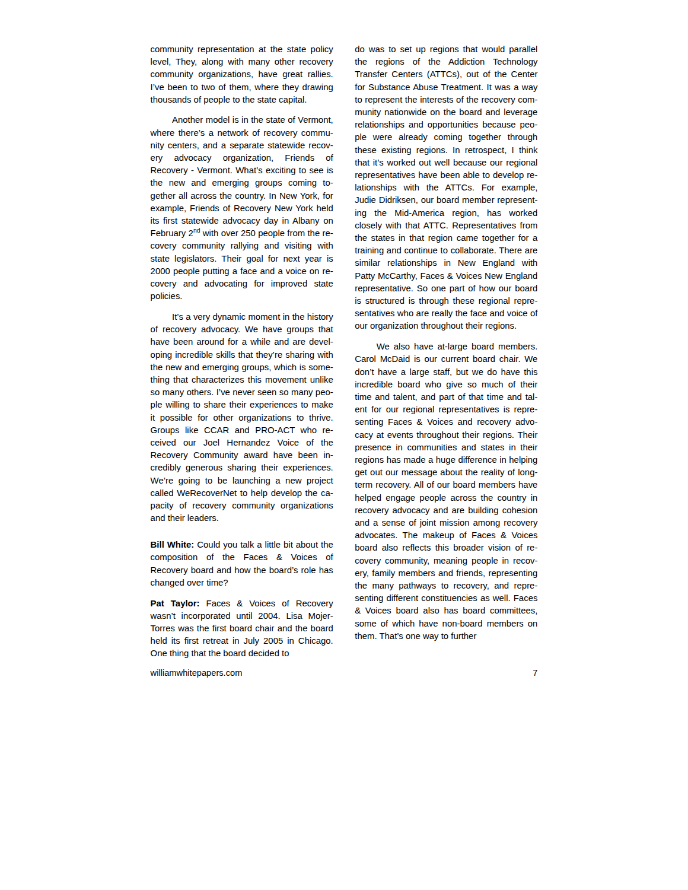community representation at the state policy level, They, along with many other recovery community organizations, have great rallies. I’ve been to two of them, where they drawing thousands of people to the state capital.
Another model is in the state of Vermont, where there’s a network of recovery community centers, and a separate statewide recovery advocacy organization, Friends of Recovery - Vermont. What’s exciting to see is the new and emerging groups coming together all across the country. In New York, for example, Friends of Recovery New York held its first statewide advocacy day in Albany on February 2nd with over 250 people from the recovery community rallying and visiting with state legislators. Their goal for next year is 2000 people putting a face and a voice on recovery and advocating for improved state policies.
It’s a very dynamic moment in the history of recovery advocacy. We have groups that have been around for a while and are developing incredible skills that they’re sharing with the new and emerging groups, which is something that characterizes this movement unlike so many others. I’ve never seen so many people willing to share their experiences to make it possible for other organizations to thrive. Groups like CCAR and PRO-ACT who received our Joel Hernandez Voice of the Recovery Community award have been incredibly generous sharing their experiences. We’re going to be launching a new project called WeRecoverNet to help develop the capacity of recovery community organizations and their leaders.
Bill White: Could you talk a little bit about the composition of the Faces & Voices of Recovery board and how the board’s role has changed over time?
Pat Taylor: Faces & Voices of Recovery wasn’t incorporated until 2004. Lisa Mojer-Torres was the first board chair and the board held its first retreat in July 2005 in Chicago. One thing that the board decided to
do was to set up regions that would parallel the regions of the Addiction Technology Transfer Centers (ATTCs), out of the Center for Substance Abuse Treatment. It was a way to represent the interests of the recovery community nationwide on the board and leverage relationships and opportunities because people were already coming together through these existing regions. In retrospect, I think that it’s worked out well because our regional representatives have been able to develop relationships with the ATTCs. For example, Judie Didriksen, our board member representing the Mid-America region, has worked closely with that ATTC. Representatives from the states in that region came together for a training and continue to collaborate. There are similar relationships in New England with Patty McCarthy, Faces & Voices New England representative. So one part of how our board is structured is through these regional representatives who are really the face and voice of our organization throughout their regions.
We also have at-large board members. Carol McDaid is our current board chair. We don’t have a large staff, but we do have this incredible board who give so much of their time and talent, and part of that time and talent for our regional representatives is representing Faces & Voices and recovery advocacy at events throughout their regions. Their presence in communities and states in their regions has made a huge difference in helping get out our message about the reality of long-term recovery. All of our board members have helped engage people across the country in recovery advocacy and are building cohesion and a sense of joint mission among recovery advocates. The makeup of Faces & Voices board also reflects this broader vision of recovery community, meaning people in recovery, family members and friends, representing the many pathways to recovery, and representing different constituencies as well. Faces & Voices board also has board committees, some of which have non-board members on them. That’s one way to further
williamwhitepapers.com 7